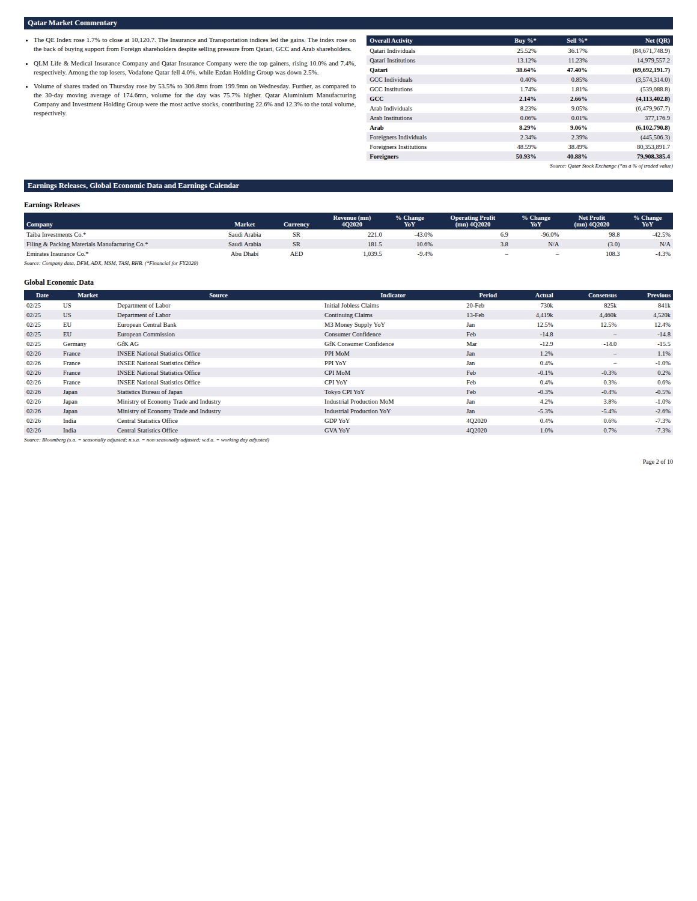Qatar Market Commentary
The QE Index rose 1.7% to close at 10,120.7. The Insurance and Transportation indices led the gains. The index rose on the back of buying support from Foreign shareholders despite selling pressure from Qatari, GCC and Arab shareholders.
QLM Life & Medical Insurance Company and Qatar Insurance Company were the top gainers, rising 10.0% and 7.4%, respectively. Among the top losers, Vodafone Qatar fell 4.0%, while Ezdan Holding Group was down 2.5%.
Volume of shares traded on Thursday rose by 53.5% to 306.8mn from 199.9mn on Wednesday. Further, as compared to the 30-day moving average of 174.6mn, volume for the day was 75.7% higher. Qatar Aluminium Manufacturing Company and Investment Holding Group were the most active stocks, contributing 22.6% and 12.3% to the total volume, respectively.
| Overall Activity | Buy %* | Sell %* | Net (QR) |
| --- | --- | --- | --- |
| Qatari Individuals | 25.52% | 36.17% | (84,671,748.9) |
| Qatari Institutions | 13.12% | 11.23% | 14,979,557.2 |
| Qatari | 38.64% | 47.40% | (69,692,191.7) |
| GCC Individuals | 0.40% | 0.85% | (3,574,314.0) |
| GCC Institutions | 1.74% | 1.81% | (539,088.8) |
| GCC | 2.14% | 2.66% | (4,113,402.8) |
| Arab Individuals | 8.23% | 9.05% | (6,479,967.7) |
| Arab Institutions | 0.06% | 0.01% | 377,176.9 |
| Arab | 8.29% | 9.06% | (6,102,790.8) |
| Foreigners Individuals | 2.34% | 2.39% | (445,506.3) |
| Foreigners Institutions | 48.59% | 38.49% | 80,353,891.7 |
| Foreigners | 50.93% | 40.88% | 79,908,385.4 |
Source: Qatar Stock Exchange (*as a % of traded value)
Earnings Releases, Global Economic Data and Earnings Calendar
Earnings Releases
| Company | Market | Currency | Revenue (mn) 4Q2020 | % Change YoY | Operating Profit (mn) 4Q2020 | % Change YoY | Net Profit (mn) 4Q2020 | % Change YoY |
| --- | --- | --- | --- | --- | --- | --- | --- | --- |
| Taiba Investments Co.* | Saudi Arabia | SR | 221.0 | -43.0% | 6.9 | -96.0% | 98.8 | -42.5% |
| Filing & Packing Materials Manufacturing Co.* | Saudi Arabia | SR | 181.5 | 10.6% | 3.8 | N/A | (3.0) | N/A |
| Emirates Insurance Co.* | Abu Dhabi | AED | 1,039.5 | -9.4% | – | – | 108.3 | -4.3% |
Source: Company data, DFM, ADX, MSM, TASI, BHB. (*Financial for FY2020)
Global Economic Data
| Date | Market | Source | Indicator | Period | Actual | Consensus | Previous |
| --- | --- | --- | --- | --- | --- | --- | --- |
| 02/25 | US | Department of Labor | Initial Jobless Claims | 20-Feb | 730k | 825k | 841k |
| 02/25 | US | Department of Labor | Continuing Claims | 13-Feb | 4,419k | 4,460k | 4,520k |
| 02/25 | EU | European Central Bank | M3 Money Supply YoY | Jan | 12.5% | 12.5% | 12.4% |
| 02/25 | EU | European Commission | Consumer Confidence | Feb | -14.8 | – | -14.8 |
| 02/25 | Germany | GfK AG | GfK Consumer Confidence | Mar | -12.9 | -14.0 | -15.5 |
| 02/26 | France | INSEE National Statistics Office | PPI MoM | Jan | 1.2% | – | 1.1% |
| 02/26 | France | INSEE National Statistics Office | PPI YoY | Jan | 0.4% | – | -1.0% |
| 02/26 | France | INSEE National Statistics Office | CPI MoM | Feb | -0.1% | -0.3% | 0.2% |
| 02/26 | France | INSEE National Statistics Office | CPI YoY | Feb | 0.4% | 0.3% | 0.6% |
| 02/26 | Japan | Statistics Bureau of Japan | Tokyo CPI YoY | Feb | -0.3% | -0.4% | -0.5% |
| 02/26 | Japan | Ministry of Economy Trade and Industry | Industrial Production MoM | Jan | 4.2% | 3.8% | -1.0% |
| 02/26 | Japan | Ministry of Economy Trade and Industry | Industrial Production YoY | Jan | -5.3% | -5.4% | -2.6% |
| 02/26 | India | Central Statistics Office | GDP YoY | 4Q2020 | 0.4% | 0.6% | -7.3% |
| 02/26 | India | Central Statistics Office | GVA YoY | 4Q2020 | 1.0% | 0.7% | -7.3% |
Source: Bloomberg (s.a. = seasonally adjusted; n.s.a. = non-seasonally adjusted; w.d.a. = working day adjusted)
Page 2 of 10